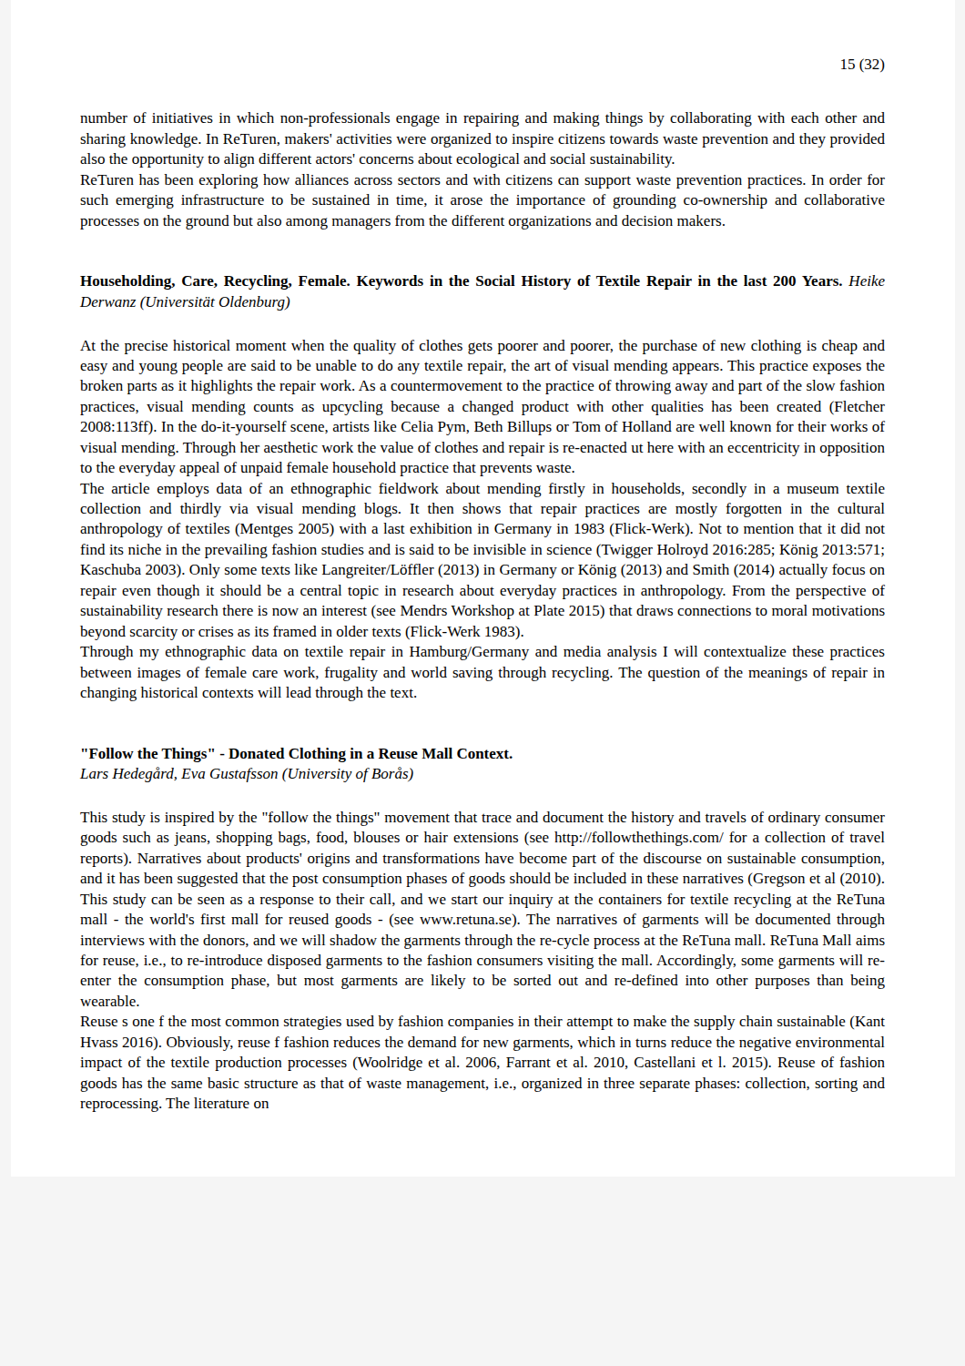15 (32)
number of initiatives in which non-professionals engage in repairing and making things by collaborating with each other and sharing knowledge. In ReTuren, makers' activities were organized to inspire citizens towards waste prevention and they provided also the opportunity to align different actors' concerns about ecological and social sustainability.
ReTuren has been exploring how alliances across sectors and with citizens can support waste prevention practices. In order for such emerging infrastructure to be sustained in time, it arose the importance of grounding co-ownership and collaborative processes on the ground but also among managers from the different organizations and decision makers.
Householding, Care, Recycling, Female. Keywords in the Social History of Textile Repair in the last 200 Years. Heike Derwanz (Universität Oldenburg)
At the precise historical moment when the quality of clothes gets poorer and poorer, the purchase of new clothing is cheap and easy and young people are said to be unable to do any textile repair, the art of visual mending appears. This practice exposes the broken parts as it highlights the repair work. As a countermovement to the practice of throwing away and part of the slow fashion practices, visual mending counts as upcycling because a changed product with other qualities has been created (Fletcher 2008:113ff). In the do-it-yourself scene, artists like Celia Pym, Beth Billups or Tom of Holland are well known for their works of visual mending. Through her aesthetic work the value of clothes and repair is re-enacted ut here with an eccentricity in opposition to the everyday appeal of unpaid female household practice that prevents waste.
The article employs data of an ethnographic fieldwork about mending firstly in households, secondly in a museum textile collection and thirdly via visual mending blogs. It then shows that repair practices are mostly forgotten in the cultural anthropology of textiles (Mentges 2005) with a last exhibition in Germany in 1983 (Flick-Werk). Not to mention that it did not find its niche in the prevailing fashion studies and is said to be invisible in science (Twigger Holroyd 2016:285; König 2013:571; Kaschuba 2003). Only some texts like Langreiter/Löffler (2013) in Germany or König (2013) and Smith (2014) actually focus on repair even though it should be a central topic in research about everyday practices in anthropology. From the perspective of sustainability research there is now an interest (see Mendrs Workshop at Plate 2015) that draws connections to moral motivations beyond scarcity or crises as its framed in older texts (Flick-Werk 1983).
Through my ethnographic data on textile repair in Hamburg/Germany and media analysis I will contextualize these practices between images of female care work, frugality and world saving through recycling. The question of the meanings of repair in changing historical contexts will lead through the text.
"Follow the Things" - Donated Clothing in a Reuse Mall Context.
Lars Hedegård, Eva Gustafsson (University of Borås)
This study is inspired by the "follow the things" movement that trace and document the history and travels of ordinary consumer goods such as jeans, shopping bags, food, blouses or hair extensions (see http://followthethings.com/ for a collection of travel reports). Narratives about products' origins and transformations have become part of the discourse on sustainable consumption, and it has been suggested that the post consumption phases of goods should be included in these narratives (Gregson et al (2010). This study can be seen as a response to their call, and we start our inquiry at the containers for textile recycling at the ReTuna mall - the world's first mall for reused goods - (see www.retuna.se). The narratives of garments will be documented through interviews with the donors, and we will shadow the garments through the re-cycle process at the ReTuna mall. ReTuna Mall aims for reuse, i.e., to re-introduce disposed garments to the fashion consumers visiting the mall. Accordingly, some garments will re-enter the consumption phase, but most garments are likely to be sorted out and re-defined into other purposes than being wearable.
Reuse s one f the most common strategies used by fashion companies in their attempt to make the supply chain sustainable (Kant Hvass 2016). Obviously, reuse f fashion reduces the demand for new garments, which in turns reduce the negative environmental impact of the textile production processes (Woolridge et al. 2006, Farrant et al. 2010, Castellani et l. 2015). Reuse of fashion goods has the same basic structure as that of waste management, i.e., organized in three separate phases: collection, sorting and reprocessing. The literature on